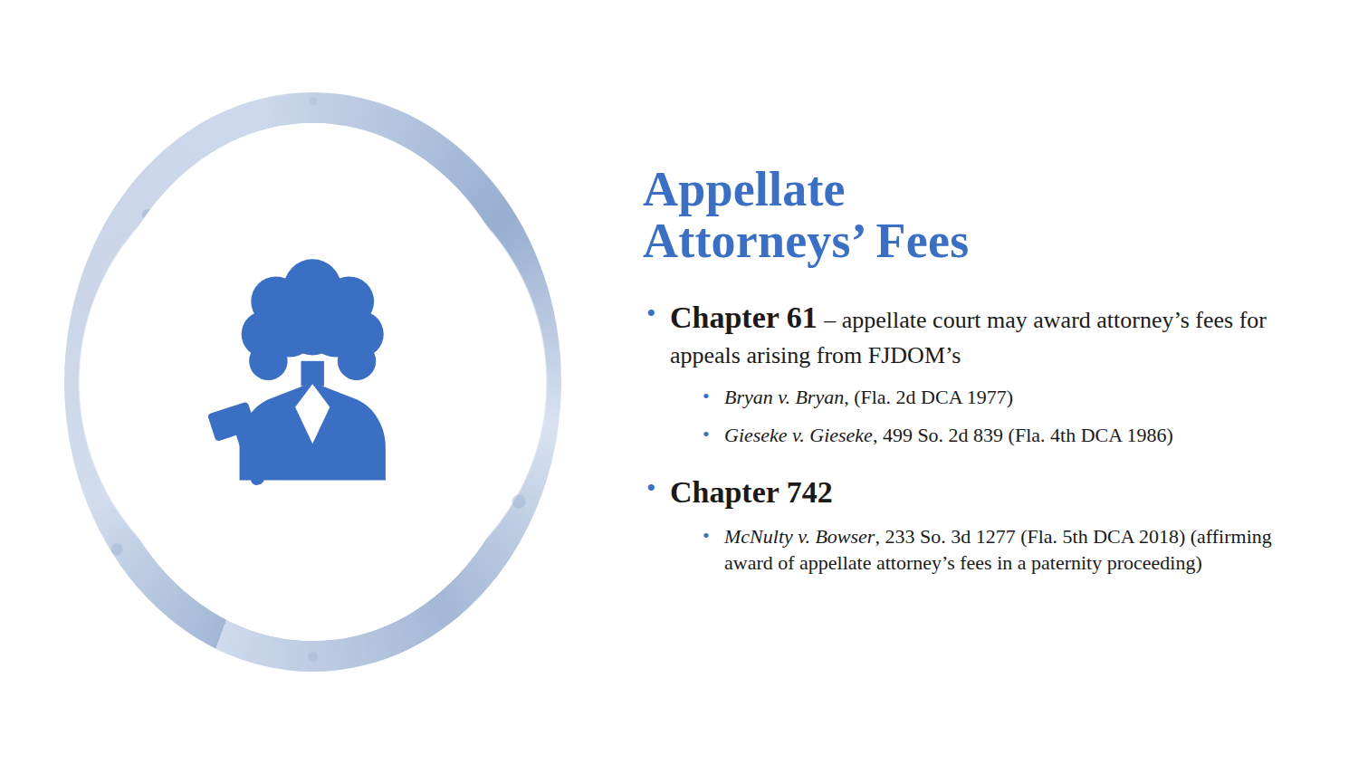Appellate
Attorneys’ Fees
Chapter 61 – appellate court may award attorney’s fees for appeals arising from FJDOM’s
Bryan v. Bryan, (Fla. 2d DCA 1977)
Gieseke v. Gieseke, 499 So. 2d 839 (Fla. 4th DCA 1986)
Chapter 742
McNulty v. Bowser, 233 So. 3d 1277 (Fla. 5th DCA 2018) (affirming award of appellate attorney’s fees in a paternity proceeding)